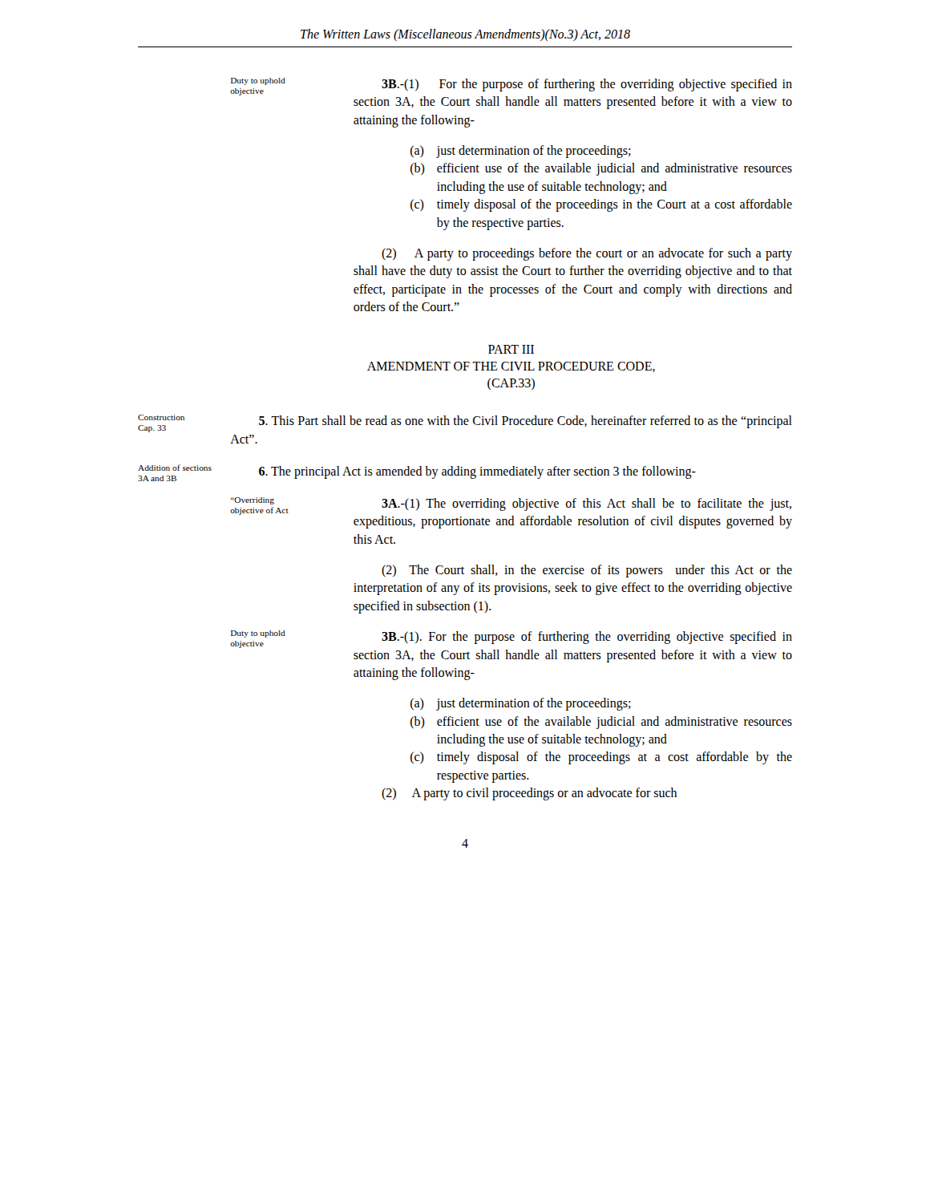The Written Laws (Miscellaneous Amendments)(No.3) Act, 2018
Duty to uphold objective
3B.-(1) For the purpose of furthering the overriding objective specified in section 3A, the Court shall handle all matters presented before it with a view to attaining the following-
(a) just determination of the proceedings;
(b) efficient use of the available judicial and administrative resources including the use of suitable technology; and
(c) timely disposal of the proceedings in the Court at a cost affordable by the respective parties.
(2) A party to proceedings before the court or an advocate for such a party shall have the duty to assist the Court to further the overriding objective and to that effect, participate in the processes of the Court and comply with directions and orders of the Court.”
PART III
AMENDMENT OF THE CIVIL PROCEDURE CODE,
(CAP.33)
Construction
Cap. 33
5. This Part shall be read as one with the Civil Procedure Code, hereinafter referred to as the “principal Act”.
Addition of sections 3A and 3B
6. The principal Act is amended by adding immediately after section 3 the following-
“Overriding objective of Act
3A.-(1) The overriding objective of this Act shall be to facilitate the just, expeditious, proportionate and affordable resolution of civil disputes governed by this Act.
(2) The Court shall, in the exercise of its powers under this Act or the interpretation of any of its provisions, seek to give effect to the overriding objective specified in subsection (1).
Duty to uphold objective
3B.-(1). For the purpose of furthering the overriding objective specified in section 3A, the Court shall handle all matters presented before it with a view to attaining the following-
(a) just determination of the proceedings;
(b) efficient use of the available judicial and administrative resources including the use of suitable technology; and
(c) timely disposal of the proceedings at a cost affordable by the respective parties.
(2) A party to civil proceedings or an advocate for such
4